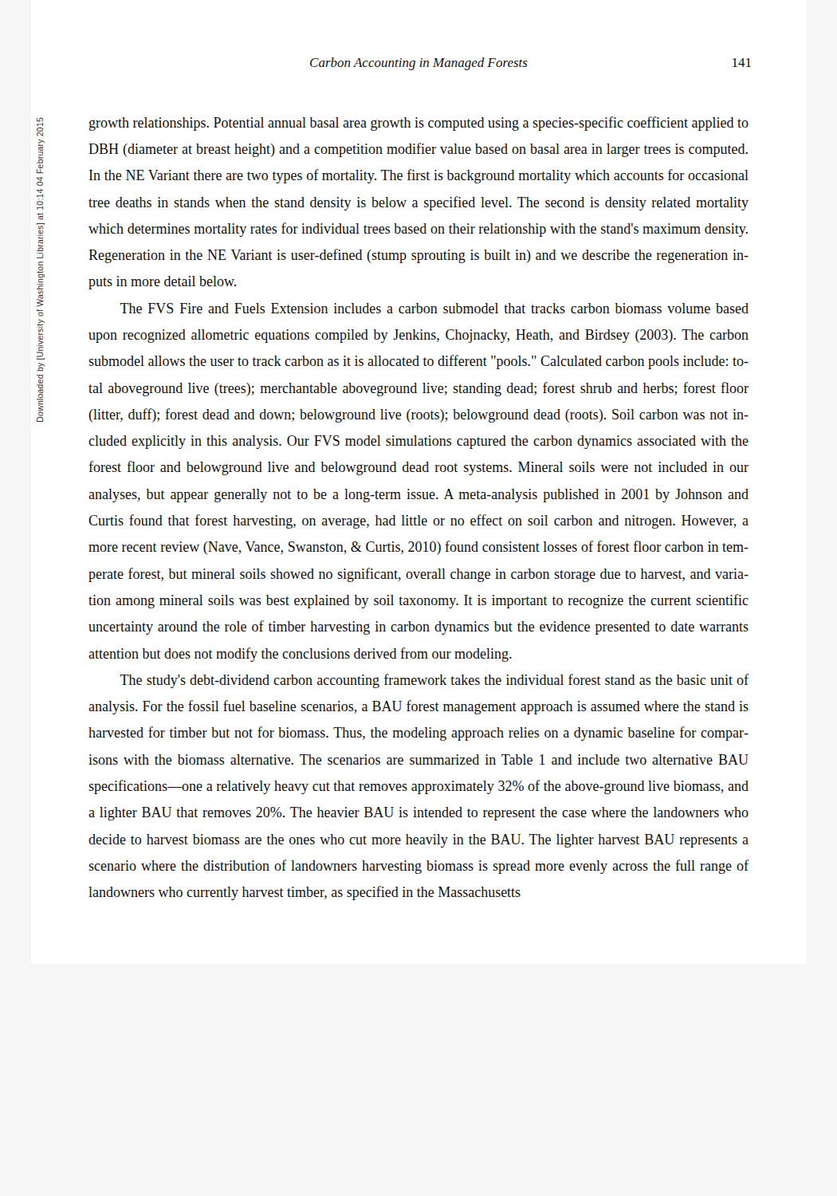Downloaded by [University of Washington Libraries] at 10:14 04 February 2015
Carbon Accounting in Managed Forests 141
growth relationships. Potential annual basal area growth is computed using a species-specific coefficient applied to DBH (diameter at breast height) and a competition modifier value based on basal area in larger trees is computed. In the NE Variant there are two types of mortality. The first is background mortality which accounts for occasional tree deaths in stands when the stand density is below a specified level. The second is density related mortality which determines mortality rates for individual trees based on their relationship with the stand's maximum density. Regeneration in the NE Variant is user-defined (stump sprouting is built in) and we describe the regeneration inputs in more detail below.
The FVS Fire and Fuels Extension includes a carbon submodel that tracks carbon biomass volume based upon recognized allometric equations compiled by Jenkins, Chojnacky, Heath, and Birdsey (2003). The carbon submodel allows the user to track carbon as it is allocated to different "pools." Calculated carbon pools include: total aboveground live (trees); merchantable aboveground live; standing dead; forest shrub and herbs; forest floor (litter, duff); forest dead and down; belowground live (roots); belowground dead (roots). Soil carbon was not included explicitly in this analysis. Our FVS model simulations captured the carbon dynamics associated with the forest floor and belowground live and belowground dead root systems. Mineral soils were not included in our analyses, but appear generally not to be a long-term issue. A meta-analysis published in 2001 by Johnson and Curtis found that forest harvesting, on average, had little or no effect on soil carbon and nitrogen. However, a more recent review (Nave, Vance, Swanston, & Curtis, 2010) found consistent losses of forest floor carbon in temperate forest, but mineral soils showed no significant, overall change in carbon storage due to harvest, and variation among mineral soils was best explained by soil taxonomy. It is important to recognize the current scientific uncertainty around the role of timber harvesting in carbon dynamics but the evidence presented to date warrants attention but does not modify the conclusions derived from our modeling.
The study's debt-dividend carbon accounting framework takes the individual forest stand as the basic unit of analysis. For the fossil fuel baseline scenarios, a BAU forest management approach is assumed where the stand is harvested for timber but not for biomass. Thus, the modeling approach relies on a dynamic baseline for comparisons with the biomass alternative. The scenarios are summarized in Table 1 and include two alternative BAU specifications—one a relatively heavy cut that removes approximately 32% of the above-ground live biomass, and a lighter BAU that removes 20%. The heavier BAU is intended to represent the case where the landowners who decide to harvest biomass are the ones who cut more heavily in the BAU. The lighter harvest BAU represents a scenario where the distribution of landowners harvesting biomass is spread more evenly across the full range of landowners who currently harvest timber, as specified in the Massachusetts